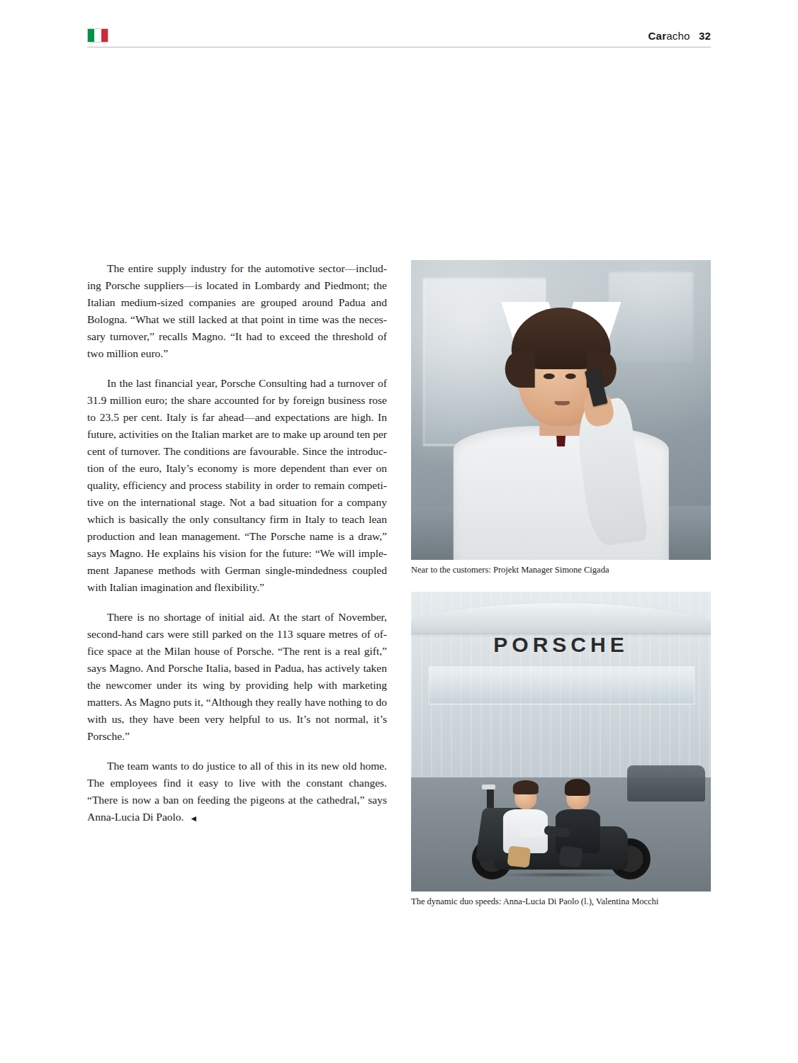Caracho 32
The entire supply industry for the automotive sector—including Porsche suppliers—is located in Lombardy and Piedmont; the Italian medium-sized companies are grouped around Padua and Bologna. “What we still lacked at that point in time was the necessary turnover,” recalls Magno. “It had to exceed the threshold of two million euro.”
In the last financial year, Porsche Consulting had a turnover of 31.9 million euro; the share accounted for by foreign business rose to 23.5 per cent. Italy is far ahead—and expectations are high. In future, activities on the Italian market are to make up around ten per cent of turnover. The conditions are favourable. Since the introduction of the euro, Italy’s economy is more dependent than ever on quality, efficiency and process stability in order to remain competitive on the international stage. Not a bad situation for a company which is basically the only consultancy firm in Italy to teach lean production and lean management. “The Porsche name is a draw,” says Magno. He explains his vision for the future: “We will implement Japanese methods with German single-mindedness coupled with Italian imagination and flexibility.”
There is no shortage of initial aid. At the start of November, second-hand cars were still parked on the 113 square metres of office space at the Milan house of Porsche. “The rent is a real gift,” says Magno. And Porsche Italia, based in Padua, has actively taken the newcomer under its wing by providing help with marketing matters. As Magno puts it, “Although they really have nothing to do with us, they have been very helpful to us. It’s not normal, it’s Porsche.”
The team wants to do justice to all of this in its new old home. The employees find it easy to live with the constant changes. “There is now a ban on feeding the pigeons at the cathedral,” says Anna-Lucia Di Paolo. ◄
Near to the customers: Projekt Manager Simone Cigada
PORSCHE
The dynamic duo speeds: Anna-Lucia Di Paolo (l.), Valentina Mocchi